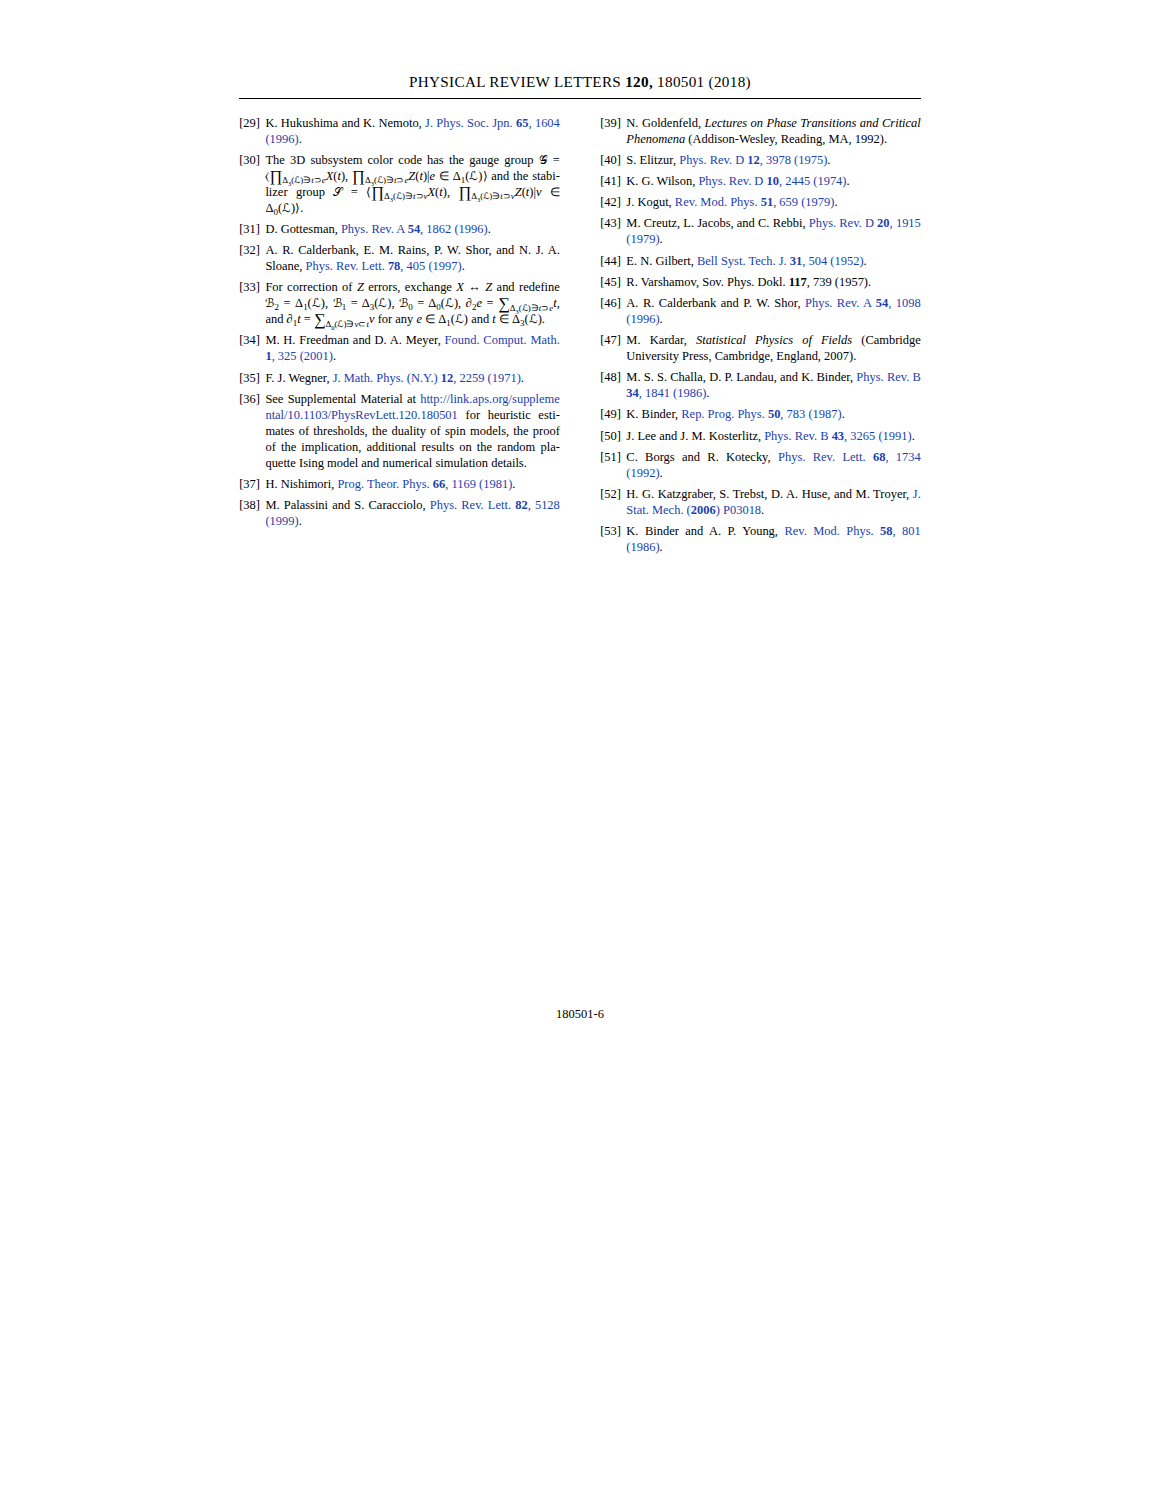PHYSICAL REVIEW LETTERS 120, 180501 (2018)
[29] K. Hukushima and K. Nemoto, J. Phys. Soc. Jpn. 65, 1604 (1996).
[30] The 3D subsystem color code has the gauge group 𝒢 = ⟨∏Δ3(ℒ)∋t⊃eX(t), ∏Δ3(ℒ)∋t⊃eZ(t)|e ∈ Δ1(ℒ)⟩ and the stabilizer group 𝒮 = ⟨∏Δ3(ℒ)∋t⊃vX(t), ∏Δ3(ℒ)∋t⊃vZ(t)|v ∈ Δ0(ℒ)⟩.
[31] D. Gottesman, Phys. Rev. A 54, 1862 (1996).
[32] A. R. Calderbank, E. M. Rains, P. W. Shor, and N. J. A. Sloane, Phys. Rev. Lett. 78, 405 (1997).
[33] For correction of Z errors, exchange X ↔ Z and redefine ℬ2 = Δ1(ℒ), ℬ1 = Δ3(ℒ), ℬ0 = Δ0(ℒ), ∂2e = ∑Δ3(ℒ)∋t⊃et, and ∂1t = ∑Δ0(ℒ)∋v⊂tv for any e ∈ Δ1(ℒ) and t ∈ Δ3(ℒ).
[34] M. H. Freedman and D. A. Meyer, Found. Comput. Math. 1, 325 (2001).
[35] F. J. Wegner, J. Math. Phys. (N.Y.) 12, 2259 (1971).
[36] See Supplemental Material at http://link.aps.org/supplemental/10.1103/PhysRevLett.120.180501 for heuristic estimates of thresholds, the duality of spin models, the proof of the implication, additional results on the random plaquette Ising model and numerical simulation details.
[37] H. Nishimori, Prog. Theor. Phys. 66, 1169 (1981).
[38] M. Palassini and S. Caracciolo, Phys. Rev. Lett. 82, 5128 (1999).
[39] N. Goldenfeld, Lectures on Phase Transitions and Critical Phenomena (Addison-Wesley, Reading, MA, 1992).
[40] S. Elitzur, Phys. Rev. D 12, 3978 (1975).
[41] K. G. Wilson, Phys. Rev. D 10, 2445 (1974).
[42] J. Kogut, Rev. Mod. Phys. 51, 659 (1979).
[43] M. Creutz, L. Jacobs, and C. Rebbi, Phys. Rev. D 20, 1915 (1979).
[44] E. N. Gilbert, Bell Syst. Tech. J. 31, 504 (1952).
[45] R. Varshamov, Sov. Phys. Dokl. 117, 739 (1957).
[46] A. R. Calderbank and P. W. Shor, Phys. Rev. A 54, 1098 (1996).
[47] M. Kardar, Statistical Physics of Fields (Cambridge University Press, Cambridge, England, 2007).
[48] M. S. S. Challa, D. P. Landau, and K. Binder, Phys. Rev. B 34, 1841 (1986).
[49] K. Binder, Rep. Prog. Phys. 50, 783 (1987).
[50] J. Lee and J. M. Kosterlitz, Phys. Rev. B 43, 3265 (1991).
[51] C. Borgs and R. Kotecky, Phys. Rev. Lett. 68, 1734 (1992).
[52] H. G. Katzgraber, S. Trebst, D. A. Huse, and M. Troyer, J. Stat. Mech. (2006) P03018.
[53] K. Binder and A. P. Young, Rev. Mod. Phys. 58, 801 (1986).
180501-6